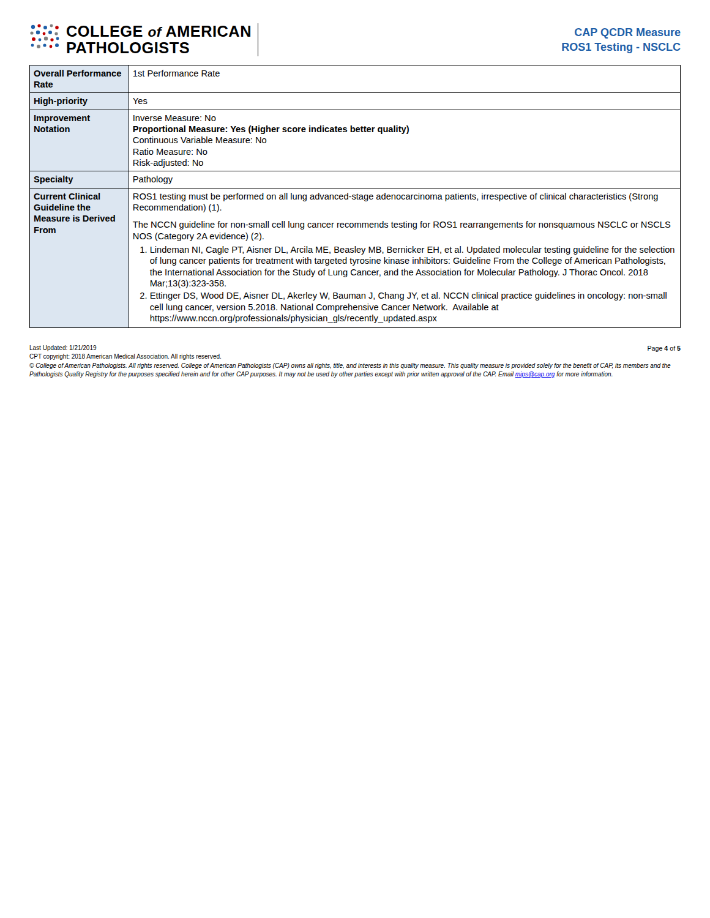COLLEGE of AMERICAN
PATHOLOGISTS
CAP QCDR Measure
ROS1 Testing - NSCLC
| Overall Performance Rate | 1st Performance Rate |
| High-priority | Yes |
| Improvement Notation | Inverse Measure: No Proportional Measure: Yes (Higher score indicates better quality) Continuous Variable Measure: No Ratio Measure: No Risk-adjusted: No |
| Specialty | Pathology |
| Current Clinical Guideline the Measure is Derived From | ROS1 testing must be performed on all lung advanced-stage adenocarcinoma patients, irrespective of clinical characteristics (Strong Recommendation) (1). The NCCN guideline for non-small cell lung cancer recommends testing for ROS1 rearrangements for nonsquamous NSCLC or NSCLS NOS (Category 2A evidence) (2). Lindeman NI, Cagle PT, Aisner DL, Arcila ME, Beasley MB, Bernicker EH, et al. Updated molecular testing guideline for the selection of lung cancer patients for treatment with targeted tyrosine kinase inhibitors: Guideline From the College of American Pathologists, the International Association for the Study of Lung Cancer, and the Association for Molecular Pathology. J Thorac Oncol. 2018 Mar;13(3):323-358. Ettinger DS, Wood DE, Aisner DL, Akerley W, Bauman J, Chang JY, et al. NCCN clinical practice guidelines in oncology: non-small cell lung cancer, version 5.2018. National Comprehensive Cancer Network. Available at https://www.nccn.org/professionals/physician_gls/recently_updated.aspx |
Page 4 of 5
Last Updated: 1/21/2019
CPT copyright: 2018 American Medical Association. All rights reserved.
© College of American Pathologists. All rights reserved. College of American Pathologists (CAP) owns all rights, title, and interests in this quality measure. This quality measure is provided solely for the benefit of CAP, its members and the Pathologists Quality Registry for the purposes specified herein and for other CAP purposes. It may not be used by other parties except with prior written approval of the CAP. Email mips@cap.org for more information.